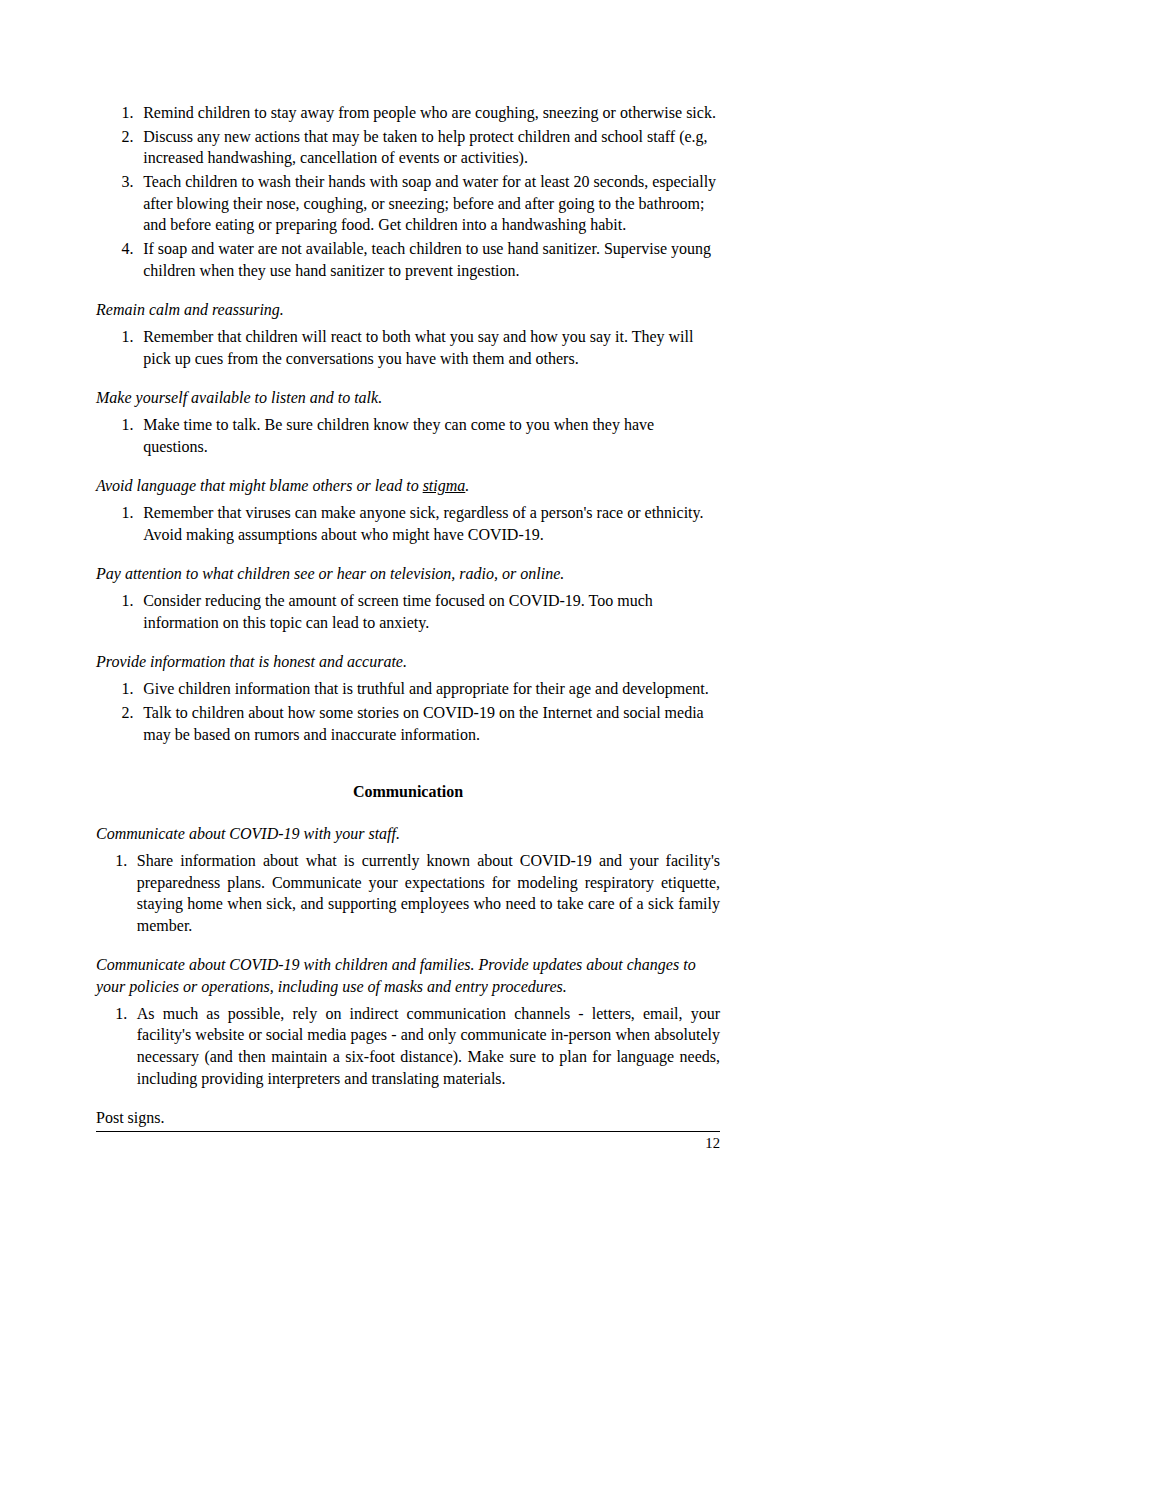Remind children to stay away from people who are coughing, sneezing or otherwise sick.
Discuss any new actions that may be taken to help protect children and school staff (e.g, increased handwashing, cancellation of events or activities).
Teach children to wash their hands with soap and water for at least 20 seconds, especially after blowing their nose, coughing, or sneezing; before and after going to the bathroom; and before eating or preparing food. Get children into a handwashing habit.
If soap and water are not available, teach children to use hand sanitizer. Supervise young children when they use hand sanitizer to prevent ingestion.
Remain calm and reassuring.
Remember that children will react to both what you say and how you say it. They will pick up cues from the conversations you have with them and others.
Make yourself available to listen and to talk.
Make time to talk. Be sure children know they can come to you when they have questions.
Avoid language that might blame others or lead to stigma.
Remember that viruses can make anyone sick, regardless of a person's race or ethnicity. Avoid making assumptions about who might have COVID-19.
Pay attention to what children see or hear on television, radio, or online.
Consider reducing the amount of screen time focused on COVID-19. Too much information on this topic can lead to anxiety.
Provide information that is honest and accurate.
Give children information that is truthful and appropriate for their age and development.
Talk to children about how some stories on COVID-19 on the Internet and social media may be based on rumors and inaccurate information.
Communication
Communicate about COVID-19 with your staff.
Share information about what is currently known about COVID-19 and your facility's preparedness plans. Communicate your expectations for modeling respiratory etiquette, staying home when sick, and supporting employees who need to take care of a sick family member.
Communicate about COVID-19 with children and families. Provide updates about changes to your policies or operations, including use of masks and entry procedures.
As much as possible, rely on indirect communication channels - letters, email, your facility's website or social media pages - and only communicate in-person when absolutely necessary (and then maintain a six-foot distance). Make sure to plan for language needs, including providing interpreters and translating materials.
Post signs.
12